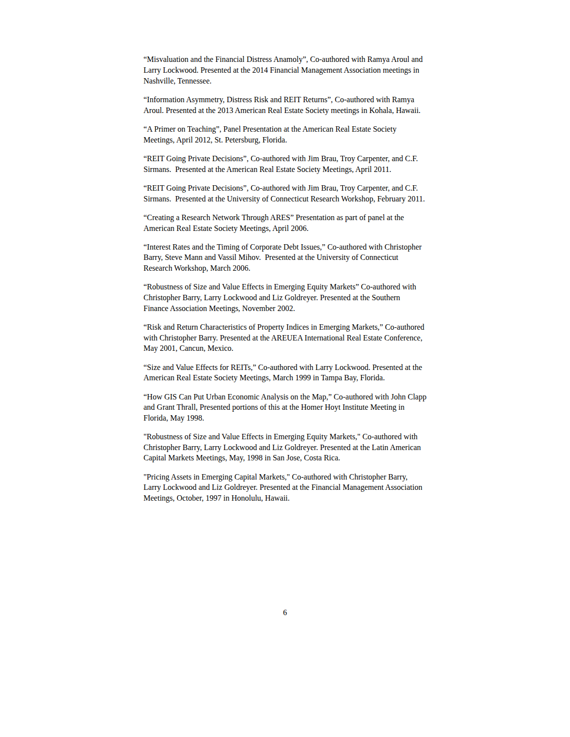“Misvaluation and the Financial Distress Anamoly”, Co-authored with Ramya Aroul and Larry Lockwood. Presented at the 2014 Financial Management Association meetings in Nashville, Tennessee.
“Information Asymmetry, Distress Risk and REIT Returns”, Co-authored with Ramya Aroul. Presented at the 2013 American Real Estate Society meetings in Kohala, Hawaii.
“A Primer on Teaching”, Panel Presentation at the American Real Estate Society Meetings, April 2012, St. Petersburg, Florida.
“REIT Going Private Decisions”, Co-authored with Jim Brau, Troy Carpenter, and C.F. Sirmans. Presented at the American Real Estate Society Meetings, April 2011.
“REIT Going Private Decisions”, Co-authored with Jim Brau, Troy Carpenter, and C.F. Sirmans. Presented at the University of Connecticut Research Workshop, February 2011.
“Creating a Research Network Through ARES” Presentation as part of panel at the American Real Estate Society Meetings, April 2006.
“Interest Rates and the Timing of Corporate Debt Issues,” Co-authored with Christopher Barry, Steve Mann and Vassil Mihov. Presented at the University of Connecticut Research Workshop, March 2006.
“Robustness of Size and Value Effects in Emerging Equity Markets” Co-authored with Christopher Barry, Larry Lockwood and Liz Goldreyer. Presented at the Southern Finance Association Meetings, November 2002.
“Risk and Return Characteristics of Property Indices in Emerging Markets,” Co-authored with Christopher Barry. Presented at the AREUEA International Real Estate Conference, May 2001, Cancun, Mexico.
“Size and Value Effects for REITs,” Co-authored with Larry Lockwood. Presented at the American Real Estate Society Meetings, March 1999 in Tampa Bay, Florida.
“How GIS Can Put Urban Economic Analysis on the Map,” Co-authored with John Clapp and Grant Thrall, Presented portions of this at the Homer Hoyt Institute Meeting in Florida, May 1998.
"Robustness of Size and Value Effects in Emerging Equity Markets," Co-authored with Christopher Barry, Larry Lockwood and Liz Goldreyer. Presented at the Latin American Capital Markets Meetings, May, 1998 in San Jose, Costa Rica.
"Pricing Assets in Emerging Capital Markets," Co-authored with Christopher Barry, Larry Lockwood and Liz Goldreyer. Presented at the Financial Management Association Meetings, October, 1997 in Honolulu, Hawaii.
6